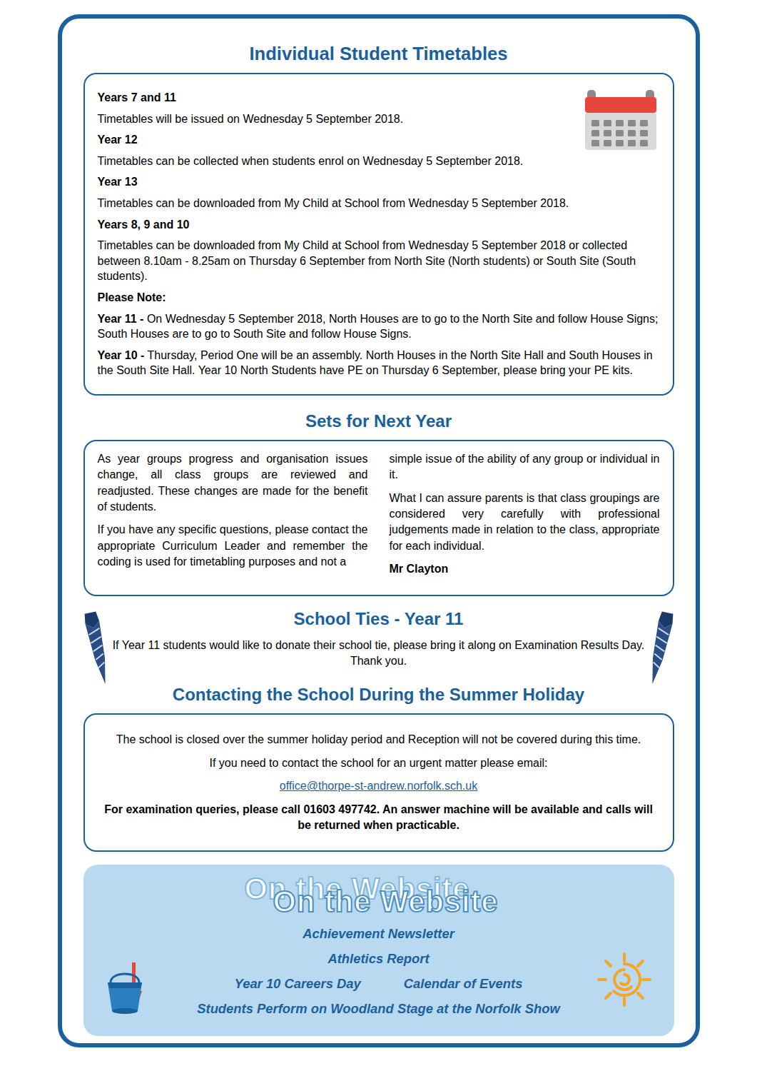Individual Student Timetables
Years 7 and 11
Timetables will be issued on Wednesday 5 September 2018.
Year 12
Timetables can be collected when students enrol on Wednesday 5 September 2018.
Year 13
Timetables can be downloaded from My Child at School from Wednesday 5 September 2018.
Years 8, 9 and 10
Timetables can be downloaded from My Child at School from Wednesday 5 September 2018 or collected between 8.10am - 8.25am on Thursday 6 September from North Site (North students) or South Site (South students).
Please Note:
Year 11 - On Wednesday 5 September 2018, North Houses are to go to the North Site and follow House Signs; South Houses are to go to South Site and follow House Signs.
Year 10 - Thursday, Period One will be an assembly. North Houses in the North Site Hall and South Houses in the South Site Hall. Year 10 North Students have PE on Thursday 6 September, please bring your PE kits.
Sets for Next Year
As year groups progress and organisation issues change, all class groups are reviewed and readjusted. These changes are made for the benefit of students.
If you have any specific questions, please contact the appropriate Curriculum Leader and remember the coding is used for timetabling purposes and not a
simple issue of the ability of any group or individual in it.
What I can assure parents is that class groupings are considered very carefully with professional judgements made in relation to the class, appropriate for each individual.
Mr Clayton
School Ties - Year 11
If Year 11 students would like to donate their school tie, please bring it along on Examination Results Day. Thank you.
Contacting the School During the Summer Holiday
The school is closed over the summer holiday period and Reception will not be covered during this time.
If you need to contact the school for an urgent matter please email:
office@thorpe-st-andrew.norfolk.sch.uk
For examination queries, please call 01603 497742. An answer machine will be available and calls will be returned when practicable.
On the Website
On the Website
Achievement Newsletter Athletics Report Year 10 Careers Day Calendar of Events Students Perform on Woodland Stage at the Norfolk Show